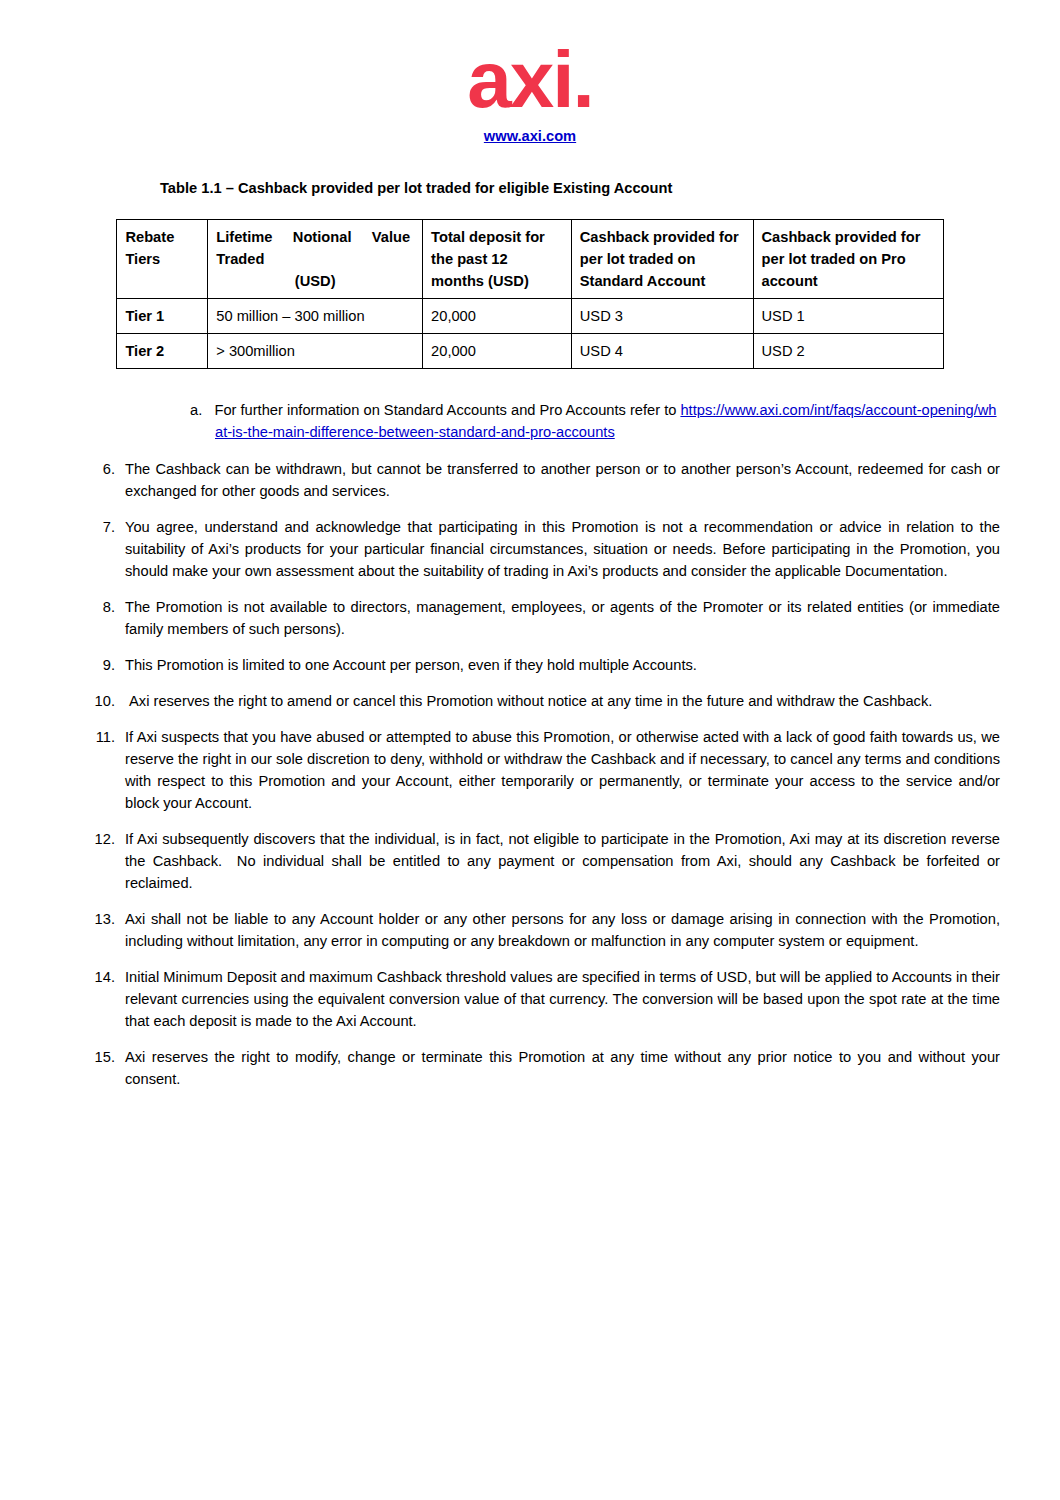axi.
www.axi.com
Table 1.1 – Cashback provided per lot traded for eligible Existing Account
| Rebate Tiers | Lifetime Notional Value Traded (USD) | Total deposit for the past 12 months (USD) | Cashback provided for per lot traded on Standard Account | Cashback provided for per lot traded on Pro account |
| --- | --- | --- | --- | --- |
| Tier 1 | 50 million – 300 million | 20,000 | USD 3 | USD 1 |
| Tier 2 | > 300million | 20,000 | USD 4 | USD 2 |
a. For further information on Standard Accounts and Pro Accounts refer to https://www.axi.com/int/faqs/account-opening/what-is-the-main-difference-between-standard-and-pro-accounts
The Cashback can be withdrawn, but cannot be transferred to another person or to another person’s Account, redeemed for cash or exchanged for other goods and services.
You agree, understand and acknowledge that participating in this Promotion is not a recommendation or advice in relation to the suitability of Axi’s products for your particular financial circumstances, situation or needs. Before participating in the Promotion, you should make your own assessment about the suitability of trading in Axi’s products and consider the applicable Documentation.
The Promotion is not available to directors, management, employees, or agents of the Promoter or its related entities (or immediate family members of such persons).
This Promotion is limited to one Account per person, even if they hold multiple Accounts.
Axi reserves the right to amend or cancel this Promotion without notice at any time in the future and withdraw the Cashback.
If Axi suspects that you have abused or attempted to abuse this Promotion, or otherwise acted with a lack of good faith towards us, we reserve the right in our sole discretion to deny, withhold or withdraw the Cashback and if necessary, to cancel any terms and conditions with respect to this Promotion and your Account, either temporarily or permanently, or terminate your access to the service and/or block your Account.
If Axi subsequently discovers that the individual, is in fact, not eligible to participate in the Promotion, Axi may at its discretion reverse the Cashback. No individual shall be entitled to any payment or compensation from Axi, should any Cashback be forfeited or reclaimed.
Axi shall not be liable to any Account holder or any other persons for any loss or damage arising in connection with the Promotion, including without limitation, any error in computing or any breakdown or malfunction in any computer system or equipment.
Initial Minimum Deposit and maximum Cashback threshold values are specified in terms of USD, but will be applied to Accounts in their relevant currencies using the equivalent conversion value of that currency. The conversion will be based upon the spot rate at the time that each deposit is made to the Axi Account.
Axi reserves the right to modify, change or terminate this Promotion at any time without any prior notice to you and without your consent.